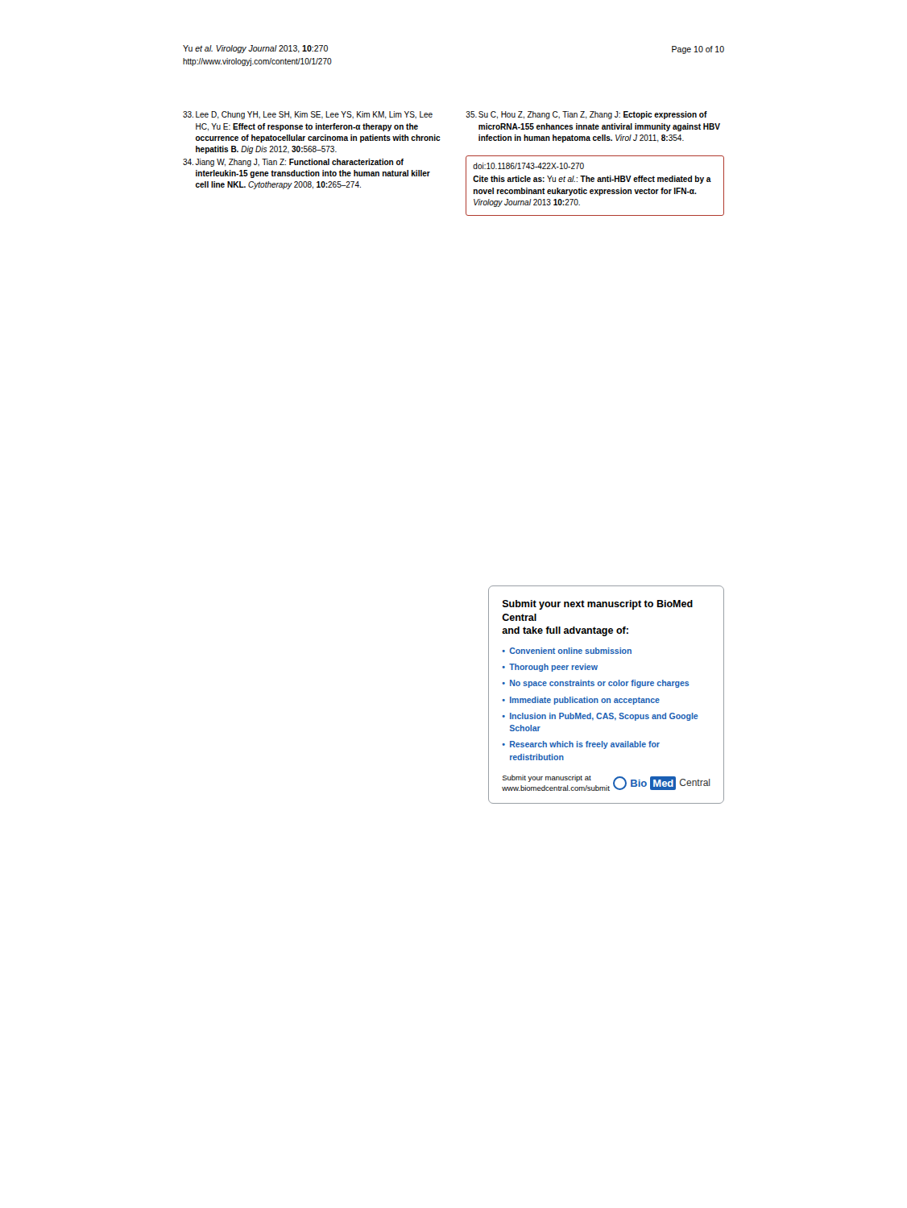Yu et al. Virology Journal 2013, 10:270
http://www.virologyj.com/content/10/1/270
Page 10 of 10
33. Lee D, Chung YH, Lee SH, Kim SE, Lee YS, Kim KM, Lim YS, Lee HC, Yu E: Effect of response to interferon-α therapy on the occurrence of hepatocellular carcinoma in patients with chronic hepatitis B. Dig Dis 2012, 30: 568–573.
34. Jiang W, Zhang J, Tian Z: Functional characterization of interleukin-15 gene transduction into the human natural killer cell line NKL. Cytotherapy 2008, 10: 265–274.
35. Su C, Hou Z, Zhang C, Tian Z, Zhang J: Ectopic expression of microRNA-155 enhances innate antiviral immunity against HBV infection in human hepatoma cells. Virol J 2011, 8: 354.
doi:10.1186/1743-422X-10-270
Cite this article as: Yu et al.: The anti-HBV effect mediated by a novel recombinant eukaryotic expression vector for IFN-α. Virology Journal 2013 10: 270.
Submit your next manuscript to BioMed Central
and take full advantage of:
Convenient online submission
Thorough peer review
No space constraints or color figure charges
Immediate publication on acceptance
Inclusion in PubMed, CAS, Scopus and Google Scholar
Research which is freely available for redistribution
Submit your manuscript at
www.biomedcentral.com/submit
Bio Med Central